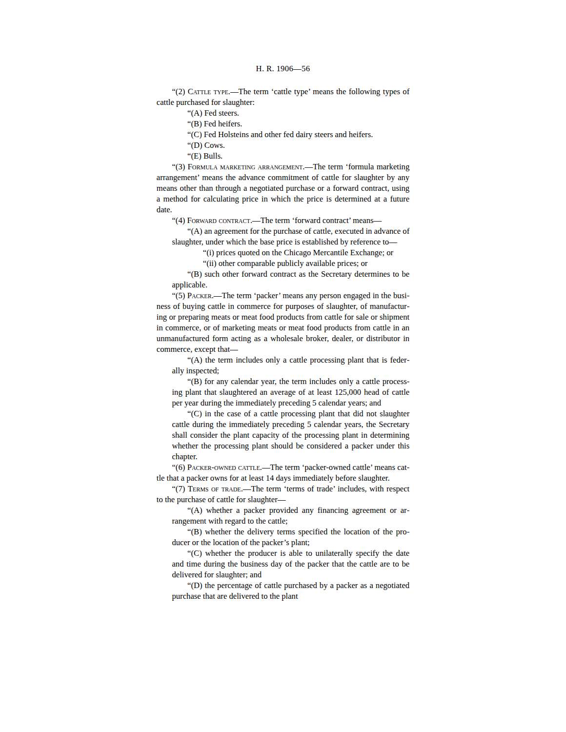H. R. 1906—56
“(2) Cattle type.—The term ‘cattle type’ means the following types of cattle purchased for slaughter:
“(A) Fed steers.
“(B) Fed heifers.
“(C) Fed Holsteins and other fed dairy steers and heifers.
“(D) Cows.
“(E) Bulls.
“(3) Formula marketing arrangement.—The term ‘formula marketing arrangement’ means the advance commitment of cattle for slaughter by any means other than through a negotiated purchase or a forward contract, using a method for calculating price in which the price is determined at a future date.
“(4) Forward contract.—The term ‘forward contract’ means—
“(A) an agreement for the purchase of cattle, executed in advance of slaughter, under which the base price is established by reference to—
“(i) prices quoted on the Chicago Mercantile Exchange; or
“(ii) other comparable publicly available prices; or
“(B) such other forward contract as the Secretary determines to be applicable.
“(5) Packer.—The term ‘packer’ means any person engaged in the business of buying cattle in commerce for purposes of slaughter, of manufacturing or preparing meats or meat food products from cattle for sale or shipment in commerce, or of marketing meats or meat food products from cattle in an unmanufactured form acting as a wholesale broker, dealer, or distributor in commerce, except that—
“(A) the term includes only a cattle processing plant that is federally inspected;
“(B) for any calendar year, the term includes only a cattle processing plant that slaughtered an average of at least 125,000 head of cattle per year during the immediately preceding 5 calendar years; and
“(C) in the case of a cattle processing plant that did not slaughter cattle during the immediately preceding 5 calendar years, the Secretary shall consider the plant capacity of the processing plant in determining whether the processing plant should be considered a packer under this chapter.
“(6) Packer-owned cattle.—The term ‘packer-owned cattle’ means cattle that a packer owns for at least 14 days immediately before slaughter.
“(7) Terms of trade.—The term ‘terms of trade’ includes, with respect to the purchase of cattle for slaughter—
“(A) whether a packer provided any financing agreement or arrangement with regard to the cattle;
“(B) whether the delivery terms specified the location of the producer or the location of the packer’s plant;
“(C) whether the producer is able to unilaterally specify the date and time during the business day of the packer that the cattle are to be delivered for slaughter; and
“(D) the percentage of cattle purchased by a packer as a negotiated purchase that are delivered to the plant